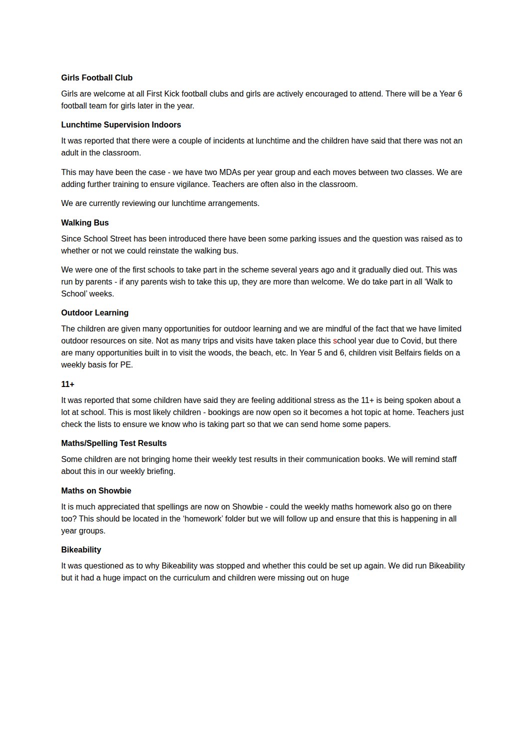Girls Football Club
Girls are welcome at all First Kick football clubs and girls are actively encouraged to attend. There will be a Year 6 football team for girls later in the year.
Lunchtime Supervision Indoors
It was reported that there were a couple of incidents at lunchtime and the children have said that there was not an adult in the classroom.
This may have been the case - we have two MDAs per year group and each moves between two classes. We are adding further training to ensure vigilance. Teachers are often also in the classroom.
We are currently reviewing our lunchtime arrangements.
Walking Bus
Since School Street has been introduced there have been some parking issues and the question was raised as to whether or not we could reinstate the walking bus.
We were one of the first schools to take part in the scheme several years ago and it gradually died out. This was run by parents - if any parents wish to take this up, they are more than welcome. We do take part in all ‘Walk to School’ weeks.
Outdoor Learning
The children are given many opportunities for outdoor learning and we are mindful of the fact that we have limited outdoor resources on site. Not as many trips and visits have taken place this school year due to Covid, but there are many opportunities built in to visit the woods, the beach, etc. In Year 5 and 6, children visit Belfairs fields on a weekly basis for PE.
11+
It was reported that some children have said they are feeling additional stress as the 11+ is being spoken about a lot at school. This is most likely children - bookings are now open so it becomes a hot topic at home. Teachers just check the lists to ensure we know who is taking part so that we can send home some papers.
Maths/Spelling Test Results
Some children are not bringing home their weekly test results in their communication books. We will remind staff about this in our weekly briefing.
Maths on Showbie
It is much appreciated that spellings are now on Showbie - could the weekly maths homework also go on there too? This should be located in the ‘homework’ folder but we will follow up and ensure that this is happening in all year groups.
Bikeability
It was questioned as to why Bikeability was stopped and whether this could be set up again. We did run Bikeability but it had a huge impact on the curriculum and children were missing out on huge